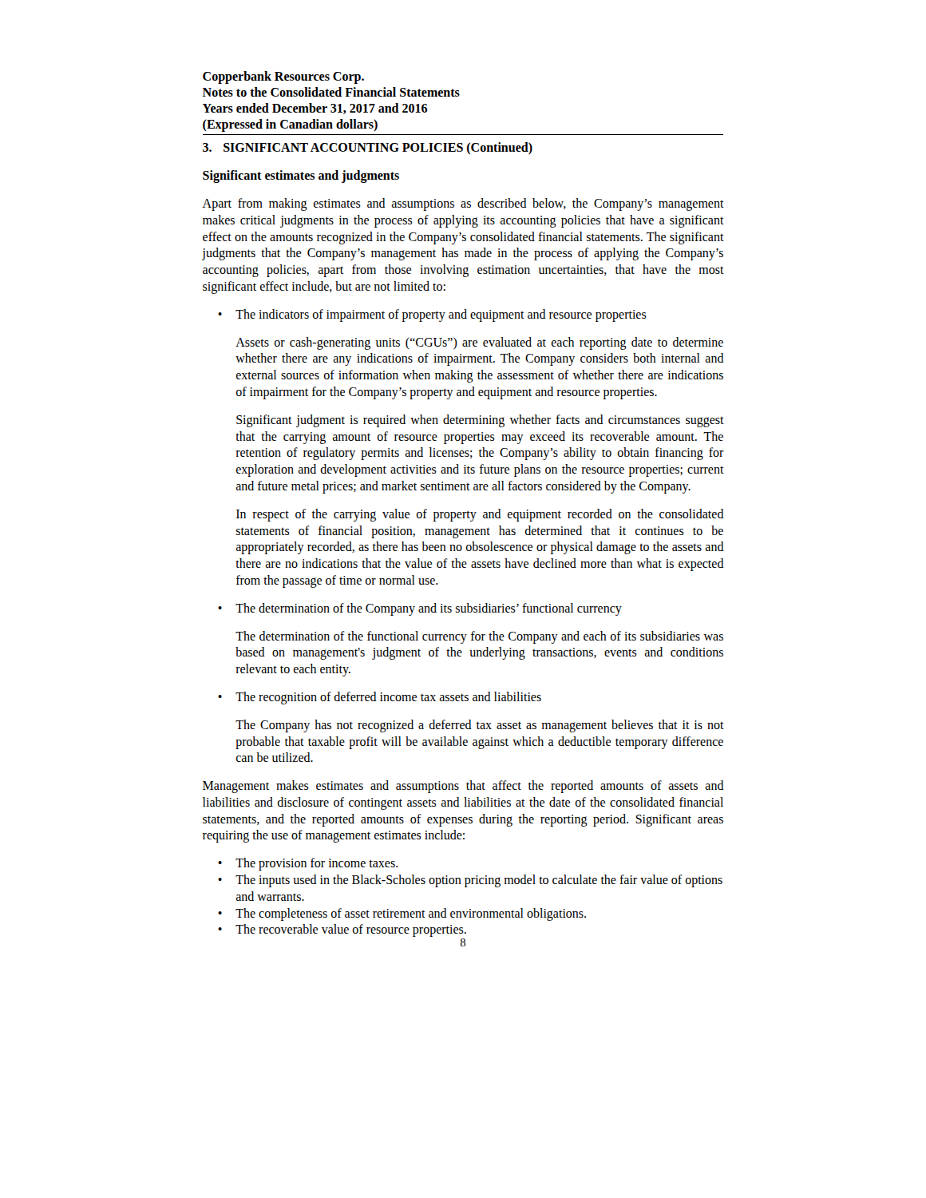Copperbank Resources Corp.
Notes to the Consolidated Financial Statements
Years ended December 31, 2017 and 2016
(Expressed in Canadian dollars)
3. SIGNIFICANT ACCOUNTING POLICIES (Continued)
Significant estimates and judgments
Apart from making estimates and assumptions as described below, the Company’s management makes critical judgments in the process of applying its accounting policies that have a significant effect on the amounts recognized in the Company’s consolidated financial statements. The significant judgments that the Company’s management has made in the process of applying the Company’s accounting policies, apart from those involving estimation uncertainties, that have the most significant effect include, but are not limited to:
The indicators of impairment of property and equipment and resource properties
Assets or cash-generating units (“CGUs”) are evaluated at each reporting date to determine whether there are any indications of impairment. The Company considers both internal and external sources of information when making the assessment of whether there are indications of impairment for the Company’s property and equipment and resource properties.
Significant judgment is required when determining whether facts and circumstances suggest that the carrying amount of resource properties may exceed its recoverable amount. The retention of regulatory permits and licenses; the Company’s ability to obtain financing for exploration and development activities and its future plans on the resource properties; current and future metal prices; and market sentiment are all factors considered by the Company.
In respect of the carrying value of property and equipment recorded on the consolidated statements of financial position, management has determined that it continues to be appropriately recorded, as there has been no obsolescence or physical damage to the assets and there are no indications that the value of the assets have declined more than what is expected from the passage of time or normal use.
The determination of the Company and its subsidiaries’ functional currency
The determination of the functional currency for the Company and each of its subsidiaries was based on management's judgment of the underlying transactions, events and conditions relevant to each entity.
The recognition of deferred income tax assets and liabilities
The Company has not recognized a deferred tax asset as management believes that it is not probable that taxable profit will be available against which a deductible temporary difference can be utilized.
Management makes estimates and assumptions that affect the reported amounts of assets and liabilities and disclosure of contingent assets and liabilities at the date of the consolidated financial statements, and the reported amounts of expenses during the reporting period. Significant areas requiring the use of management estimates include:
The provision for income taxes.
The inputs used in the Black-Scholes option pricing model to calculate the fair value of options and warrants.
The completeness of asset retirement and environmental obligations.
The recoverable value of resource properties.
8